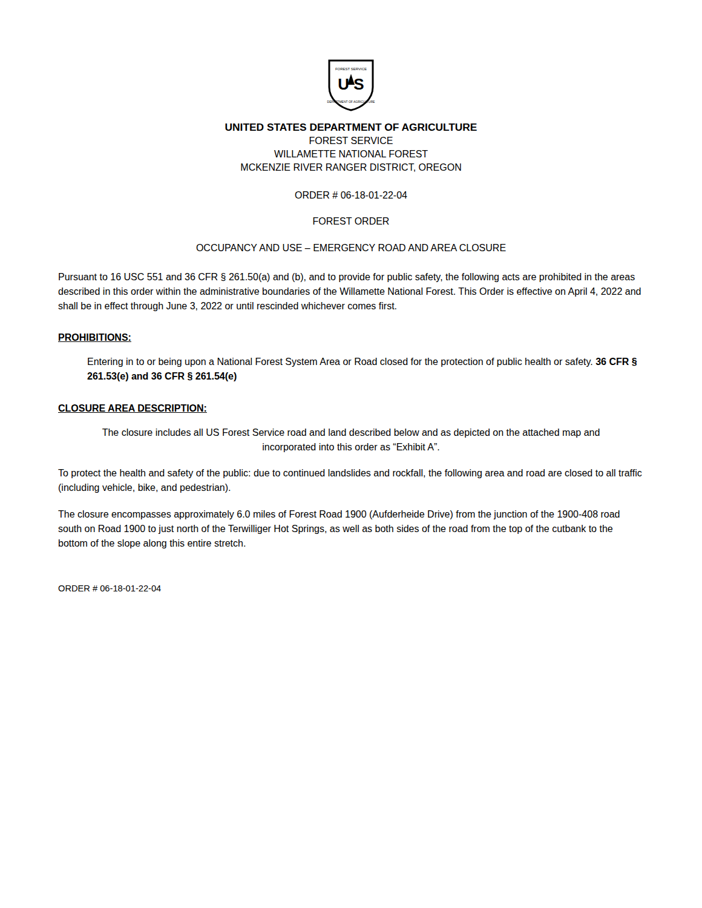FOREST SERVICE U S DEPARTMENT OF AGRICULTURE
UNITED STATES DEPARTMENT OF AGRICULTURE
FOREST SERVICE
WILLAMETTE NATIONAL FOREST
MCKENZIE RIVER RANGER DISTRICT, OREGON
ORDER # 06-18-01-22-04
FOREST ORDER
OCCUPANCY AND USE – EMERGENCY ROAD AND AREA CLOSURE
Pursuant to 16 USC 551 and 36 CFR § 261.50(a) and (b), and to provide for public safety, the following acts are prohibited in the areas described in this order within the administrative boundaries of the Willamette National Forest. This Order is effective on April 4, 2022 and shall be in effect through June 3, 2022 or until rescinded whichever comes first.
PROHIBITIONS:
Entering in to or being upon a National Forest System Area or Road closed for the protection of public health or safety. 36 CFR § 261.53(e) and 36 CFR § 261.54(e)
CLOSURE AREA DESCRIPTION:
The closure includes all US Forest Service road and land described below and as depicted on the attached map and incorporated into this order as “Exhibit A”.
To protect the health and safety of the public: due to continued landslides and rockfall, the following area and road are closed to all traffic (including vehicle, bike, and pedestrian).
The closure encompasses approximately 6.0 miles of Forest Road 1900 (Aufderheide Drive) from the junction of the 1900-408 road south on Road 1900 to just north of the Terwilliger Hot Springs, as well as both sides of the road from the top of the cutbank to the bottom of the slope along this entire stretch.
ORDER # 06-18-01-22-04